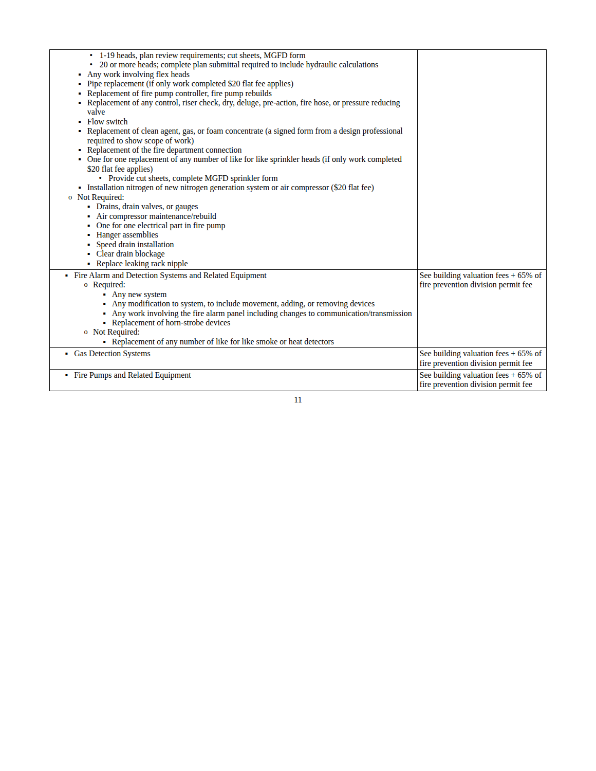| 1-19 heads, plan review requirements; cut sheets, MGFD form 20 or more heads; complete plan submittal required to include hydraulic calculations Any work involving flex heads Pipe replacement (if only work completed $20 flat fee applies) Replacement of fire pump controller, fire pump rebuilds Replacement of any control, riser check, dry, deluge, pre-action, fire hose, or pressure reducing valve Flow switch Replacement of clean agent, gas, or foam concentrate (a signed form from a design professional required to show scope of work) Replacement of the fire department connection One for one replacement of any number of like for like sprinkler heads (if only work completed $20 flat fee applies) Provide cut sheets, complete MGFD sprinkler form Installation nitrogen of new nitrogen generation system or air compressor ($20 flat fee) Not Required: Drains, drain valves, or gauges Air compressor maintenance/rebuild One for one electrical part in fire pump Hanger assemblies Speed drain installation Clear drain blockage Replace leaking rack nipple | |
| Fire Alarm and Detection Systems and Related Equipment Required: Any new system Any modification to system, to include movement, adding, or removing devices Any work involving the fire alarm panel including changes to communication/transmission Replacement of horn-strobe devices Not Required: Replacement of any number of like for like smoke or heat detectors | See building valuation fees + 65% of fire prevention division permit fee |
| Gas Detection Systems | See building valuation fees + 65% of fire prevention division permit fee |
| Fire Pumps and Related Equipment | See building valuation fees + 65% of fire prevention division permit fee |
11